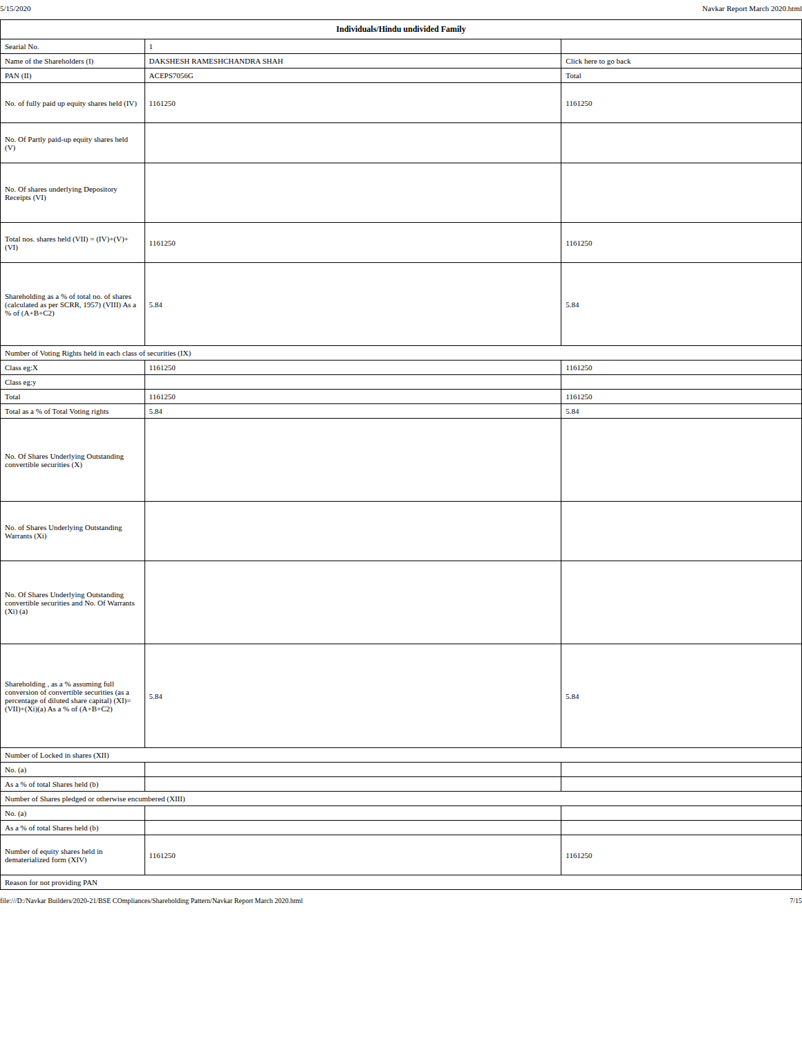5/15/2020
Navkar Report March 2020.html
| Individuals/Hindu undivided Family |
| Searial No. | 1 | |
| Name of the Shareholders (I) | DAKSHESH RAMESHCHANDRA SHAH | Click here to go back |
| PAN (II) | ACEPS7056G | Total |
| No. of fully paid up equity shares held (IV) | 1161250 | 1161250 |
| No. Of Partly paid-up equity shares held (V) | | |
| No. Of shares underlying Depository Receipts (VI) | | |
| Total nos. shares held (VII) = (IV)+(V)+ (VI) | 1161250 | 1161250 |
| Shareholding as a % of total no. of shares (calculated as per SCRR, 1957) (VIII) As a % of (A+B+C2) | 5.84 | 5.84 |
| Number of Voting Rights held in each class of securities (IX) |
| Class eg:X | 1161250 | 1161250 |
| Class eg:y | | |
| Total | 1161250 | 1161250 |
| Total as a % of Total Voting rights | 5.84 | 5.84 |
| No. Of Shares Underlying Outstanding convertible securities (X) | | |
| No. of Shares Underlying Outstanding Warrants (Xi) | | |
| No. Of Shares Underlying Outstanding convertible securities and No. Of Warrants (Xi) (a) | | |
| Shareholding , as a % assuming full conversion of convertible securities (as a percentage of diluted share capital) (XI)= (VII)+(Xi)(a) As a % of (A+B+C2) | 5.84 | 5.84 |
| Number of Locked in shares (XII) |
| No. (a) | | |
| As a % of total Shares held (b) | | |
| Number of Shares pledged or otherwise encumbered (XIII) |
| No. (a) | | |
| As a % of total Shares held (b) | | |
| Number of equity shares held in dematerialized form (XIV) | 1161250 | 1161250 |
| Reason for not providing PAN |
file:///D:/Navkar Builders/2020-21/BSE COmpliances/Shareholding Pattern/Navkar Report March 2020.html
7/15